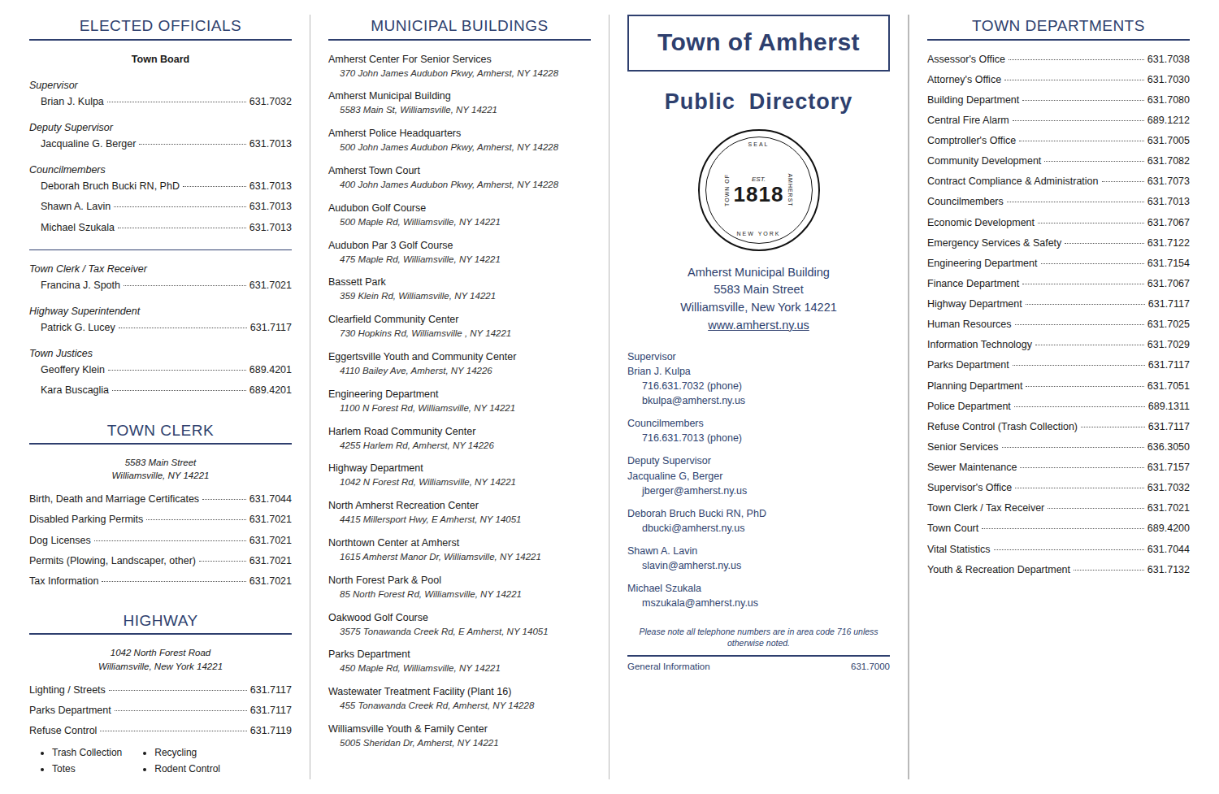Elected Officials
Town Board
Supervisor
Brian J. Kulpa 631.7032
Deputy Supervisor
Jacqualine G. Berger 631.7013
Councilmembers
Deborah Bruch Bucki RN, PhD 631.7013
Shawn A. Lavin 631.7013
Michael Szukala 631.7013
Town Clerk / Tax Receiver
Francina J. Spoth 631.7021
Highway Superintendent
Patrick G. Lucey 631.7117
Town Justices
Geoffery Klein 689.4201
Kara Buscaglia 689.4201
Town Clerk
5583 Main Street
Williamsville, NY 14221
Birth, Death and Marriage Certificates 631.7044
Disabled Parking Permits 631.7021
Dog Licenses 631.7021
Permits (Plowing, Landscaper, other) 631.7021
Tax Information 631.7021
Highway
1042 North Forest Road
Williamsville, New York 14221
Lighting / Streets 631.7117
Parks Department 631.7117
Refuse Control 631.7119
Trash Collection
Totes
Recycling
Rodent Control
Municipal Buildings
Amherst Center For Senior Services 370 John James Audubon Pkwy, Amherst, NY 14228
Amherst Municipal Building 5583 Main St, Williamsville, NY 14221
Amherst Police Headquarters 500 John James Audubon Pkwy, Amherst, NY 14228
Amherst Town Court 400 John James Audubon Pkwy, Amherst, NY 14228
Audubon Golf Course 500 Maple Rd, Williamsville, NY 14221
Audubon Par 3 Golf Course 475 Maple Rd, Williamsville, NY 14221
Bassett Park 359 Klein Rd, Williamsville, NY 14221
Clearfield Community Center 730 Hopkins Rd, Williamsville , NY 14221
Eggertsville Youth and Community Center 4110 Bailey Ave, Amherst, NY 14226
Engineering Department 1100 N Forest Rd, Williamsville, NY 14221
Harlem Road Community Center 4255 Harlem Rd, Amherst, NY 14226
Highway Department 1042 N Forest Rd, Williamsville, NY 14221
North Amherst Recreation Center 4415 Millersport Hwy, E Amherst, NY 14051
Northtown Center at Amherst 1615 Amherst Manor Dr, Williamsville, NY 14221
North Forest Park & Pool 85 North Forest Rd, Williamsville, NY 14221
Oakwood Golf Course 3575 Tonawanda Creek Rd, E Amherst, NY 14051
Parks Department 450 Maple Rd, Williamsville, NY 14221
Wastewater Treatment Facility (Plant 16) 455 Tonawanda Creek Rd, Amherst, NY 14228
Williamsville Youth & Family Center 5005 Sheridan Dr, Amherst, NY 14221
Town of Amherst
Public Directory
Seal Town of Amherst Est. 1818 New York
Amherst Municipal Building
5583 Main Street
Williamsville, New York 14221
www.amherst.ny.us
Supervisor
Brian J. Kulpa
716.631.7032 (phone)
bkulpa@amherst.ny.us
Councilmembers
716.631.7013 (phone)
Deputy Supervisor
Jacqualine G, Berger
jberger@amherst.ny.us
Deborah Bruch Bucki RN, PhD
dbucki@amherst.ny.us
Shawn A. Lavin
slavin@amherst.ny.us
Michael Szukala
mszukala@amherst.ny.us
Please note all telephone numbers are in area code 716 unless otherwise noted.
General Information 631.7000
Town Departments
Assessor's Office 631.7038
Attorney's Office 631.7030
Building Department 631.7080
Central Fire Alarm 689.1212
Comptroller's Office 631.7005
Community Development 631.7082
Contract Compliance & Administration 631.7073
Councilmembers 631.7013
Economic Development 631.7067
Emergency Services & Safety 631.7122
Engineering Department 631.7154
Finance Department 631.7067
Highway Department 631.7117
Human Resources 631.7025
Information Technology 631.7029
Parks Department 631.7117
Planning Department 631.7051
Police Department 689.1311
Refuse Control (Trash Collection) 631.7117
Senior Services 636.3050
Sewer Maintenance 631.7157
Supervisor's Office 631.7032
Town Clerk / Tax Receiver 631.7021
Town Court 689.4200
Vital Statistics 631.7044
Youth & Recreation Department 631.7132